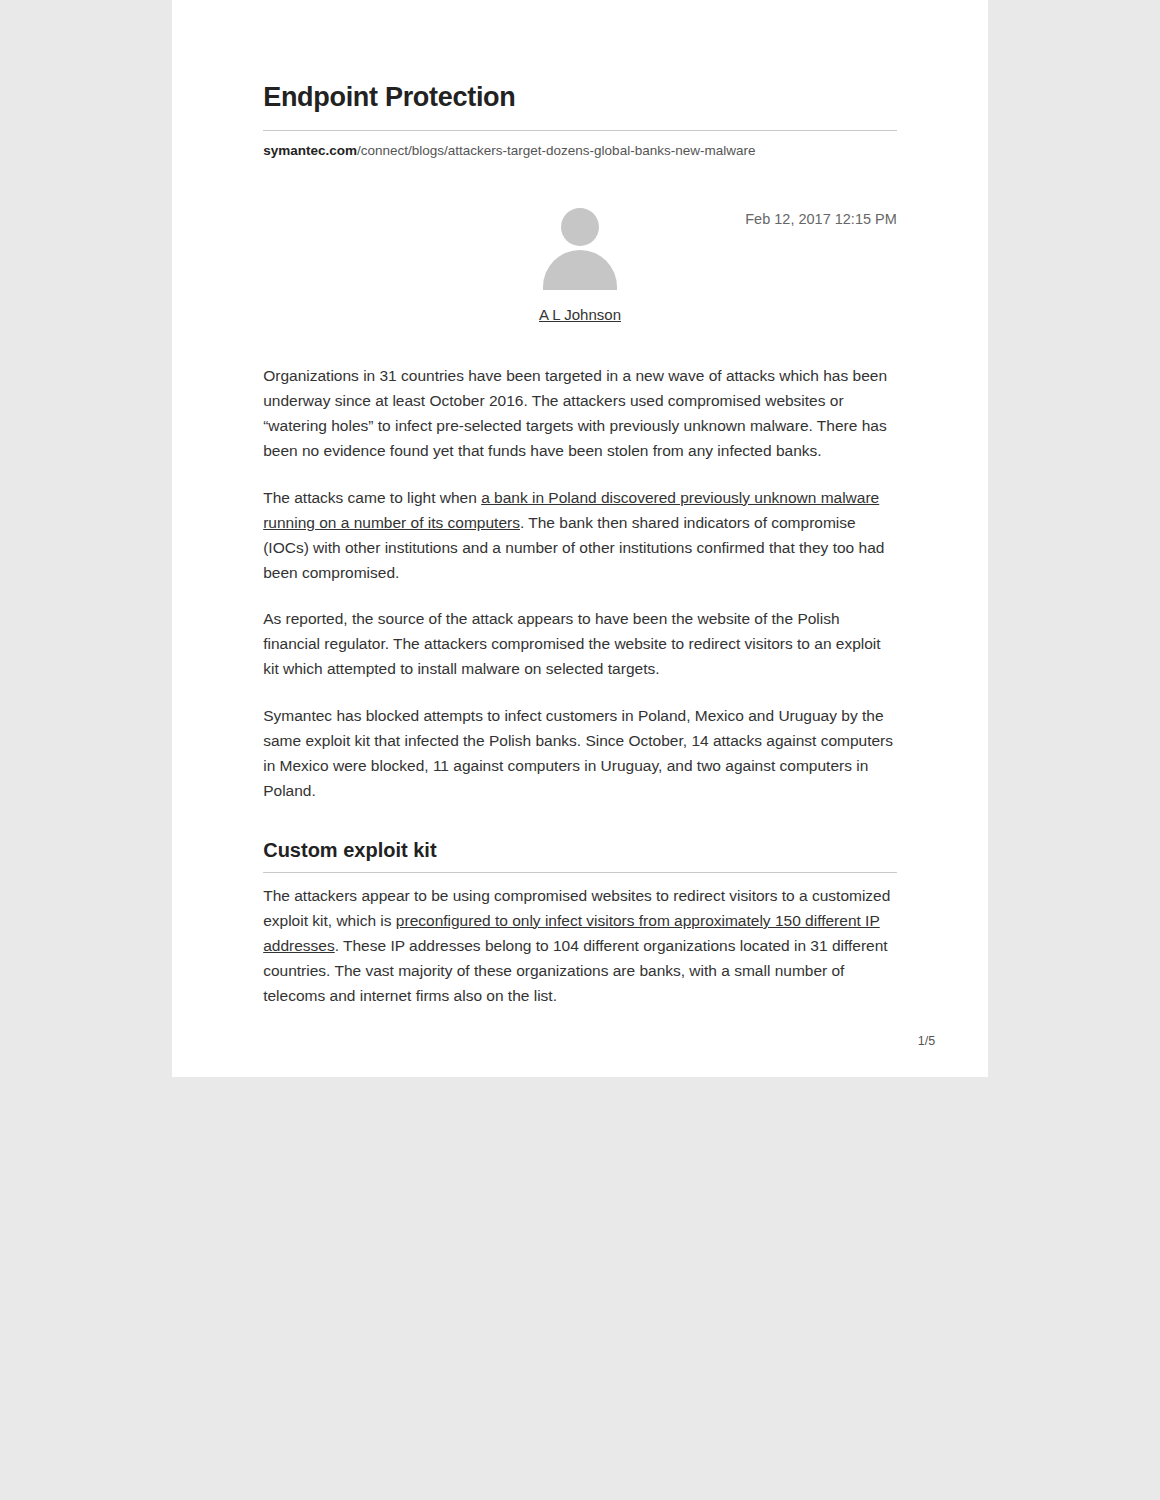Endpoint Protection
symantec.com/connect/blogs/attackers-target-dozens-global-banks-new-malware
Feb 12, 2017 12:15 PM
A L Johnson
Organizations in 31 countries have been targeted in a new wave of attacks which has been underway since at least October 2016. The attackers used compromised websites or “watering holes” to infect pre-selected targets with previously unknown malware. There has been no evidence found yet that funds have been stolen from any infected banks.
The attacks came to light when a bank in Poland discovered previously unknown malware running on a number of its computers. The bank then shared indicators of compromise (IOCs) with other institutions and a number of other institutions confirmed that they too had been compromised.
As reported, the source of the attack appears to have been the website of the Polish financial regulator. The attackers compromised the website to redirect visitors to an exploit kit which attempted to install malware on selected targets.
Symantec has blocked attempts to infect customers in Poland, Mexico and Uruguay by the same exploit kit that infected the Polish banks. Since October, 14 attacks against computers in Mexico were blocked, 11 against computers in Uruguay, and two against computers in Poland.
Custom exploit kit
The attackers appear to be using compromised websites to redirect visitors to a customized exploit kit, which is preconfigured to only infect visitors from approximately 150 different IP addresses. These IP addresses belong to 104 different organizations located in 31 different countries. The vast majority of these organizations are banks, with a small number of telecoms and internet firms also on the list.
1/5